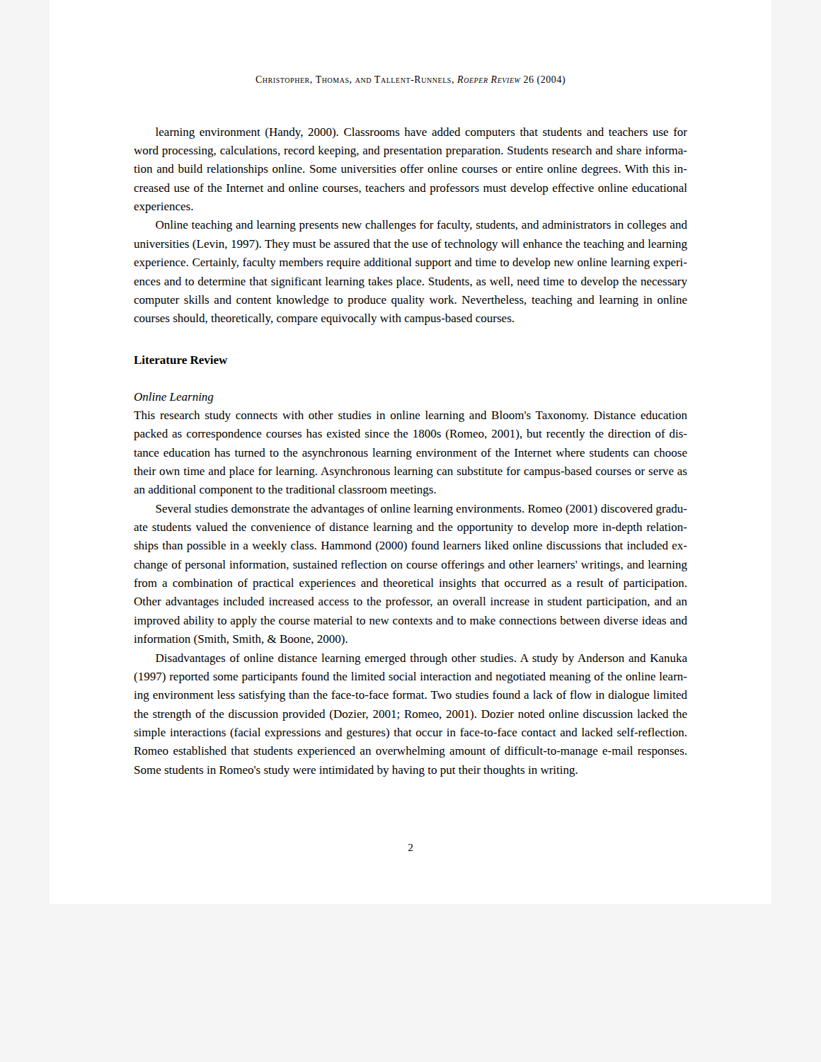Christopher, Thomas, and Tallent-Runnels, Roeper Review 26 (2004)
learning environment (Handy, 2000). Classrooms have added computers that students and teachers use for word processing, calculations, record keeping, and presentation preparation. Students research and share information and build relationships online. Some universities offer online courses or entire online degrees. With this increased use of the Internet and online courses, teachers and professors must develop effective online educational experiences.
Online teaching and learning presents new challenges for faculty, students, and administrators in colleges and universities (Levin, 1997). They must be assured that the use of technology will enhance the teaching and learning experience. Certainly, faculty members require additional support and time to develop new online learning experiences and to determine that significant learning takes place. Students, as well, need time to develop the necessary computer skills and content knowledge to produce quality work. Nevertheless, teaching and learning in online courses should, theoretically, compare equivocally with campus-based courses.
Literature Review
Online Learning
This research study connects with other studies in online learning and Bloom's Taxonomy. Distance education packed as correspondence courses has existed since the 1800s (Romeo, 2001), but recently the direction of distance education has turned to the asynchronous learning environment of the Internet where students can choose their own time and place for learning. Asynchronous learning can substitute for campus-based courses or serve as an additional component to the traditional classroom meetings.
Several studies demonstrate the advantages of online learning environments. Romeo (2001) discovered graduate students valued the convenience of distance learning and the opportunity to develop more in-depth relationships than possible in a weekly class. Hammond (2000) found learners liked online discussions that included exchange of personal information, sustained reflection on course offerings and other learners' writings, and learning from a combination of practical experiences and theoretical insights that occurred as a result of participation. Other advantages included increased access to the professor, an overall increase in student participation, and an improved ability to apply the course material to new contexts and to make connections between diverse ideas and information (Smith, Smith, & Boone, 2000).
Disadvantages of online distance learning emerged through other studies. A study by Anderson and Kanuka (1997) reported some participants found the limited social interaction and negotiated meaning of the online learning environment less satisfying than the face-to-face format. Two studies found a lack of flow in dialogue limited the strength of the discussion provided (Dozier, 2001; Romeo, 2001). Dozier noted online discussion lacked the simple interactions (facial expressions and gestures) that occur in face-to-face contact and lacked self-reflection. Romeo established that students experienced an overwhelming amount of difficult-to-manage e-mail responses. Some students in Romeo's study were intimidated by having to put their thoughts in writing.
2